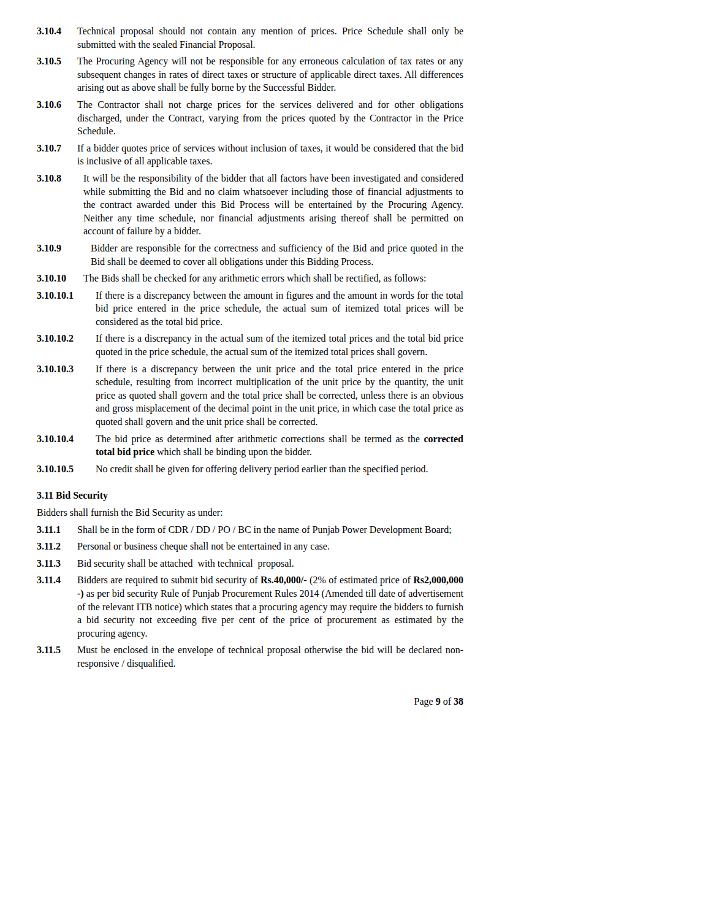3.10.4
Technical proposal should not contain any mention of prices. Price Schedule shall only be submitted with the sealed Financial Proposal.
3.10.5
The Procuring Agency will not be responsible for any erroneous calculation of tax rates or any subsequent changes in rates of direct taxes or structure of applicable direct taxes. All differences arising out as above shall be fully borne by the Successful Bidder.
3.10.6
The Contractor shall not charge prices for the services delivered and for other obligations discharged, under the Contract, varying from the prices quoted by the Contractor in the Price Schedule.
3.10.7
If a bidder quotes price of services without inclusion of taxes, it would be considered that the bid is inclusive of all applicable taxes.
3.10.8
It will be the responsibility of the bidder that all factors have been investigated and considered while submitting the Bid and no claim whatsoever including those of financial adjustments to the contract awarded under this Bid Process will be entertained by the Procuring Agency. Neither any time schedule, nor financial adjustments arising thereof shall be permitted on account of failure by a bidder.
3.10.9
Bidder are responsible for the correctness and sufficiency of the Bid and price quoted in the Bid shall be deemed to cover all obligations under this Bidding Process.
3.10.10
The Bids shall be checked for any arithmetic errors which shall be rectified, as follows:
3.10.10.1
If there is a discrepancy between the amount in figures and the amount in words for the total bid price entered in the price schedule, the actual sum of itemized total prices will be considered as the total bid price.
3.10.10.2
If there is a discrepancy in the actual sum of the itemized total prices and the total bid price quoted in the price schedule, the actual sum of the itemized total prices shall govern.
3.10.10.3
If there is a discrepancy between the unit price and the total price entered in the price schedule, resulting from incorrect multiplication of the unit price by the quantity, the unit price as quoted shall govern and the total price shall be corrected, unless there is an obvious and gross misplacement of the decimal point in the unit price, in which case the total price as quoted shall govern and the unit price shall be corrected.
3.10.10.4
The bid price as determined after arithmetic corrections shall be termed as the corrected total bid price which shall be binding upon the bidder.
3.10.10.5
No credit shall be given for offering delivery period earlier than the specified period.
3.11 Bid Security
Bidders shall furnish the Bid Security as under:
3.11.1
Shall be in the form of CDR / DD / PO / BC in the name of Punjab Power Development Board;
3.11.2
Personal or business cheque shall not be entertained in any case.
3.11.3
Bid security shall be attached with technical proposal.
3.11.4
Bidders are required to submit bid security of Rs.40,000/- (2% of estimated price of Rs2,000,000 -) as per bid security Rule of Punjab Procurement Rules 2014 (Amended till date of advertisement of the relevant ITB notice) which states that a procuring agency may require the bidders to furnish a bid security not exceeding five per cent of the price of procurement as estimated by the procuring agency.
3.11.5
Must be enclosed in the envelope of technical proposal otherwise the bid will be declared non-responsive / disqualified.
Page 9 of 38